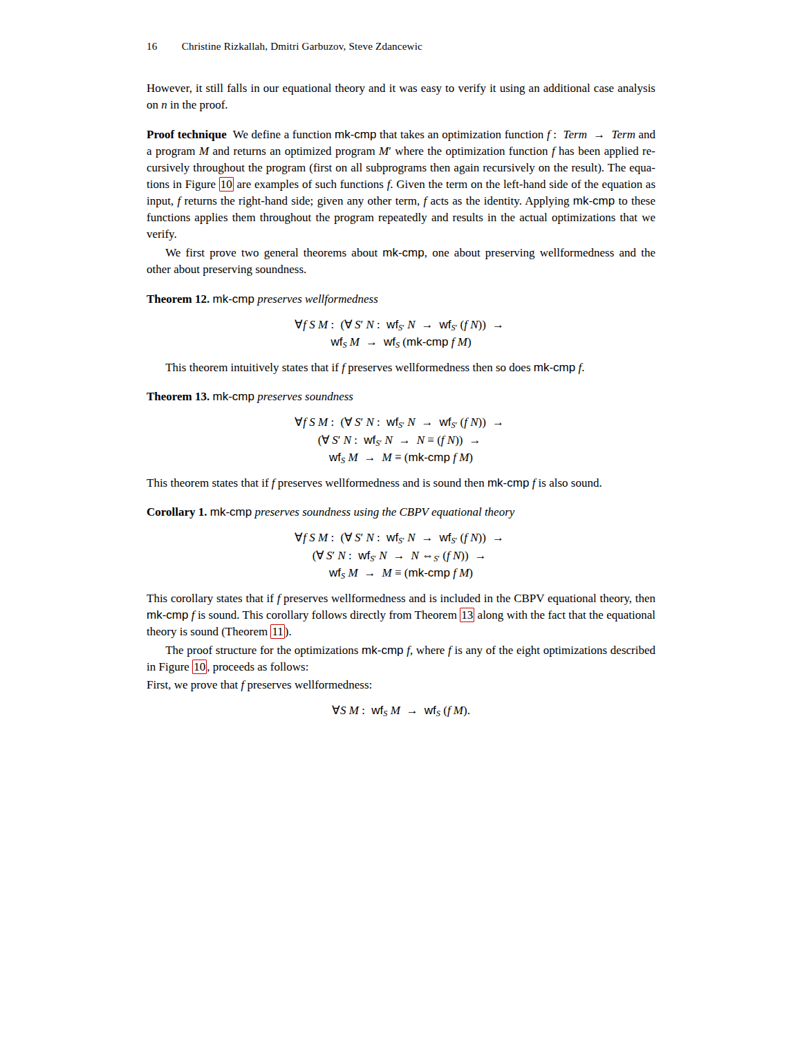16 Christine Rizkallah, Dmitri Garbuzov, Steve Zdancewic
However, it still falls in our equational theory and it was easy to verify it using an additional case analysis on n in the proof.
Proof technique We define a function mk-cmp that takes an optimization function f : Term → Term and a program M and returns an optimized program M′ where the optimization function f has been applied recursively throughout the program (first on all subprograms then again recursively on the result). The equations in Figure 10 are examples of such functions f. Given the term on the left-hand side of the equation as input, f returns the right-hand side; given any other term, f acts as the identity. Applying mk-cmp to these functions applies them throughout the program repeatedly and results in the actual optimizations that we verify.
We first prove two general theorems about mk-cmp, one about preserving wellformedness and the other about preserving soundness.
Theorem 12. mk-cmp preserves wellformedness
∀f S M : (∀ S′ N : wfS′ N → wfS′ (f N)) → wfS M → wfS (mk-cmp f M)
This theorem intuitively states that if f preserves wellformedness then so does mk-cmp f.
Theorem 13. mk-cmp preserves soundness
∀f S M : (∀ S′ N : wfS′ N → wfS′ (f N)) → (∀ S′ N : wfS′ N → N ≡ (f N)) → wfS M → M ≡ (mk-cmp f M)
This theorem states that if f preserves wellformedness and is sound then mk-cmp f is also sound.
Corollary 1. mk-cmp preserves soundness using the CBPV equational theory
∀f S M : (∀ S′ N : wfS′ N → wfS′ (f N)) → (∀ S′ N : wfS′ N → N ⇔S′ (f N)) → wfS M → M ≡ (mk-cmp f M)
This corollary states that if f preserves wellformedness and is included in the CBPV equational theory, then mk-cmp f is sound. This corollary follows directly from Theorem 13 along with the fact that the equational theory is sound (Theorem 11).
The proof structure for the optimizations mk-cmp f, where f is any of the eight optimizations described in Figure 10, proceeds as follows:
First, we prove that f preserves wellformedness:
∀S M : wfS M → wfS (f M).